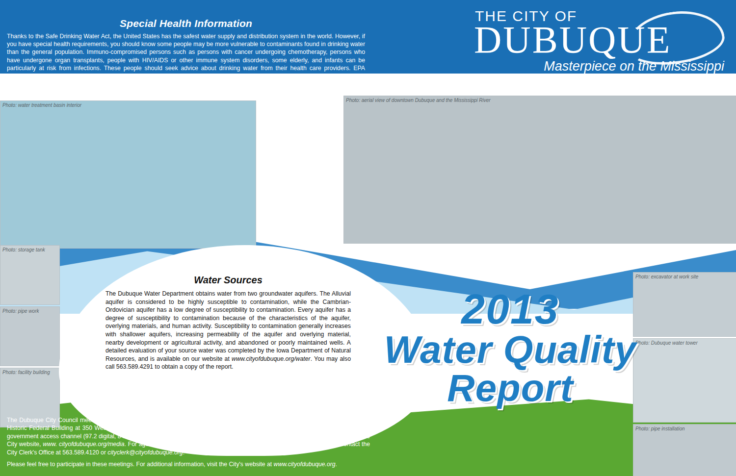Photo: water treatment basin interior
Photo: aerial view of downtown Dubuque and the Mississippi River
Photo: storage tank
Photo: pipe work
Photo: facility building
Photo: excavator at work site
Photo: Dubuque water tower
Photo: pipe installation
Special Health Information
Thanks to the Safe Drinking Water Act, the United States has the safest water supply and distribution system in the world. However, if you have special health requirements, you should know some people may be more vulnerable to contaminants found in drinking water than the general population. Immuno-compromised persons such as persons with cancer undergoing chemotherapy, persons who have undergone organ transplants, people with HIV/AIDS or other immune system disorders, some elderly, and infants can be particularly at risk from infections. These people should seek advice about drinking water from their health care providers. EPA Centers for Disease Control guidelines on appropriate means to lessen the risk of infection by Cryptosporidium and other microbial contaminants are available from the Safe Drinking Water Hotline at 800.426.4791.
THE CITY OF
DUBUQUE
Masterpiece on the Mississippi
Water Sources
The Dubuque Water Department obtains water from two groundwater aquifers. The Alluvial aquifer is considered to be highly susceptible to contamination, while the Cambrian-Ordovician aquifer has a low degree of susceptibility to contamination. Every aquifer has a degree of susceptibility to contamination because of the characteristics of the aquifer, overlying materials, and human activity. Susceptibility to contamination generally increases with shallower aquifers, increasing permeability of the aquifer and overlying material, nearby development or agricultural activity, and abandoned or poorly maintained wells. A detailed evaluation of your source water was completed by the Iowa Department of Natural Resources, and is available on our website at www.cityofdubuque.org/water. You may also call 563.589.4291 to obtain a copy of the report.
2013 Water Quality Report
Community Participation
The Dubuque City Council meets on the first and third Monday of each month in the City Council Chambers on the second floor of the Historic Federal Building at 350 West 6th Street. Meetings begin at 6:30 p.m. and are broadcast live on CityChannel, Dubuque's local government access channel (97.2 digital, 8 analog) on the Mediacom cable system. Meetings are also streamed live and archived on the City website, www. cityofdubuque.org/media. For agenda and minutes information, visit www.cityofdubuque.org/citycouncil or contact the City Clerk's Office at 563.589.4120 or cityclerk@cityofdubuque.org.
Please feel free to participate in these meetings. For additional information, visit the City's website at www.cityofdubuque.org.